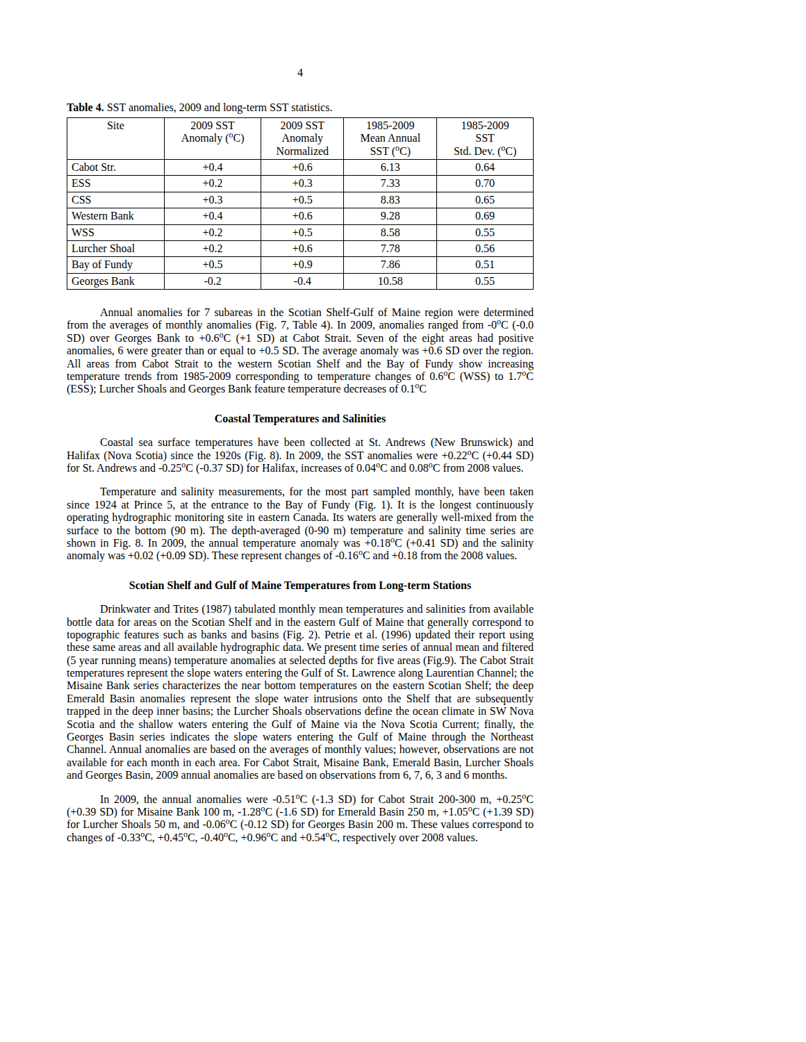4
Table 4. SST anomalies, 2009 and long-term SST statistics.
| Site | 2009 SST Anomaly ( o C) | 2009 SST Anomaly Normalized | 1985-2009 Mean Annual SST ( o C) | 1985-2009 SST Std. Dev. ( o C) |
| --- | --- | --- | --- | --- |
| Cabot Str. | +0.4 | +0.6 | 6.13 | 0.64 |
| ESS | +0.2 | +0.3 | 7.33 | 0.70 |
| CSS | +0.3 | +0.5 | 8.83 | 0.65 |
| Western Bank | +0.4 | +0.6 | 9.28 | 0.69 |
| WSS | +0.2 | +0.5 | 8.58 | 0.55 |
| Lurcher Shoal | +0.2 | +0.6 | 7.78 | 0.56 |
| Bay of Fundy | +0.5 | +0.9 | 7.86 | 0.51 |
| Georges Bank | -0.2 | -0.4 | 10.58 | 0.55 |
Annual anomalies for 7 subareas in the Scotian Shelf-Gulf of Maine region were determined from the averages of monthly anomalies (Fig. 7, Table 4). In 2009, anomalies ranged from -0oC (-0.0 SD) over Georges Bank to +0.6oC (+1 SD) at Cabot Strait. Seven of the eight areas had positive anomalies, 6 were greater than or equal to +0.5 SD. The average anomaly was +0.6 SD over the region. All areas from Cabot Strait to the western Scotian Shelf and the Bay of Fundy show increasing temperature trends from 1985-2009 corresponding to temperature changes of 0.6oC (WSS) to 1.7oC (ESS); Lurcher Shoals and Georges Bank feature temperature decreases of 0.1oC
Coastal Temperatures and Salinities
Coastal sea surface temperatures have been collected at St. Andrews (New Brunswick) and Halifax (Nova Scotia) since the 1920s (Fig. 8). In 2009, the SST anomalies were +0.22oC (+0.44 SD) for St. Andrews and -0.25oC (-0.37 SD) for Halifax, increases of 0.04oC and 0.08oC from 2008 values.
Temperature and salinity measurements, for the most part sampled monthly, have been taken since 1924 at Prince 5, at the entrance to the Bay of Fundy (Fig. 1). It is the longest continuously operating hydrographic monitoring site in eastern Canada. Its waters are generally well-mixed from the surface to the bottom (90 m). The depth-averaged (0-90 m) temperature and salinity time series are shown in Fig. 8. In 2009, the annual temperature anomaly was +0.18oC (+0.41 SD) and the salinity anomaly was +0.02 (+0.09 SD). These represent changes of -0.16oC and +0.18 from the 2008 values.
Scotian Shelf and Gulf of Maine Temperatures from Long-term Stations
Drinkwater and Trites (1987) tabulated monthly mean temperatures and salinities from available bottle data for areas on the Scotian Shelf and in the eastern Gulf of Maine that generally correspond to topographic features such as banks and basins (Fig. 2). Petrie et al. (1996) updated their report using these same areas and all available hydrographic data. We present time series of annual mean and filtered (5 year running means) temperature anomalies at selected depths for five areas (Fig.9). The Cabot Strait temperatures represent the slope waters entering the Gulf of St. Lawrence along Laurentian Channel; the Misaine Bank series characterizes the near bottom temperatures on the eastern Scotian Shelf; the deep Emerald Basin anomalies represent the slope water intrusions onto the Shelf that are subsequently trapped in the deep inner basins; the Lurcher Shoals observations define the ocean climate in SW Nova Scotia and the shallow waters entering the Gulf of Maine via the Nova Scotia Current; finally, the Georges Basin series indicates the slope waters entering the Gulf of Maine through the Northeast Channel. Annual anomalies are based on the averages of monthly values; however, observations are not available for each month in each area. For Cabot Strait, Misaine Bank, Emerald Basin, Lurcher Shoals and Georges Basin, 2009 annual anomalies are based on observations from 6, 7, 6, 3 and 6 months.
In 2009, the annual anomalies were -0.51oC (-1.3 SD) for Cabot Strait 200-300 m, +0.25oC (+0.39 SD) for Misaine Bank 100 m, -1.28oC (-1.6 SD) for Emerald Basin 250 m, +1.05oC (+1.39 SD) for Lurcher Shoals 50 m, and -0.06oC (-0.12 SD) for Georges Basin 200 m. These values correspond to changes of -0.33oC, +0.45oC, -0.40oC, +0.96oC and +0.54oC, respectively over 2008 values.